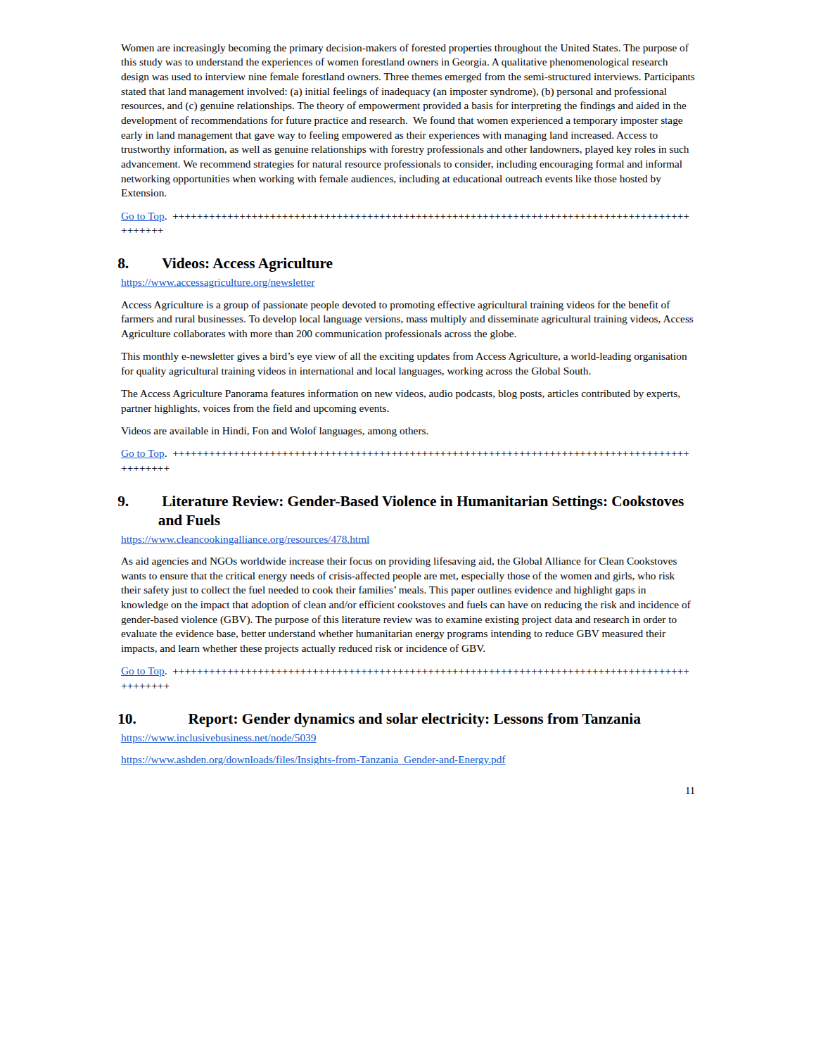Women are increasingly becoming the primary decision-makers of forested properties throughout the United States. The purpose of this study was to understand the experiences of women forestland owners in Georgia. A qualitative phenomenological research design was used to interview nine female forestland owners. Three themes emerged from the semi-structured interviews. Participants stated that land management involved: (a) initial feelings of inadequacy (an imposter syndrome), (b) personal and professional resources, and (c) genuine relationships. The theory of empowerment provided a basis for interpreting the findings and aided in the development of recommendations for future practice and research. We found that women experienced a temporary imposter stage early in land management that gave way to feeling empowered as their experiences with managing land increased. Access to trustworthy information, as well as genuine relationships with forestry professionals and other landowners, played key roles in such advancement. We recommend strategies for natural resource professionals to consider, including encouraging formal and informal networking opportunities when working with female audiences, including at educational outreach events like those hosted by Extension.
Go to Top. ++++++++++++++++++++++++++++++++++++++++++++++++++++++++++++++++++++++++++++++++++++++++++++
8. Videos: Access Agriculture
https://www.accessagriculture.org/newsletter
Access Agriculture is a group of passionate people devoted to promoting effective agricultural training videos for the benefit of farmers and rural businesses. To develop local language versions, mass multiply and disseminate agricultural training videos, Access Agriculture collaborates with more than 200 communication professionals across the globe.
This monthly e-newsletter gives a bird’s eye view of all the exciting updates from Access Agriculture, a world-leading organisation for quality agricultural training videos in international and local languages, working across the Global South.
The Access Agriculture Panorama features information on new videos, audio podcasts, blog posts, articles contributed by experts, partner highlights, voices from the field and upcoming events.
Videos are available in Hindi, Fon and Wolof languages, among others.
Go to Top. +++++++++++++++++++++++++++++++++++++++++++++++++++++++++++++++++++++++++++++++++++++++++++++
9. Literature Review: Gender-Based Violence in Humanitarian Settings: Cookstoves and Fuels
https://www.cleancookingalliance.org/resources/478.html
As aid agencies and NGOs worldwide increase their focus on providing lifesaving aid, the Global Alliance for Clean Cookstoves wants to ensure that the critical energy needs of crisis-affected people are met, especially those of the women and girls, who risk their safety just to collect the fuel needed to cook their families’ meals. This paper outlines evidence and highlight gaps in knowledge on the impact that adoption of clean and/or efficient cookstoves and fuels can have on reducing the risk and incidence of gender-based violence (GBV). The purpose of this literature review was to examine existing project data and research in order to evaluate the evidence base, better understand whether humanitarian energy programs intending to reduce GBV measured their impacts, and learn whether these projects actually reduced risk or incidence of GBV.
Go to Top. +++++++++++++++++++++++++++++++++++++++++++++++++++++++++++++++++++++++++++++++++++++++++++++
10. Report: Gender dynamics and solar electricity: Lessons from Tanzania
https://www.inclusivebusiness.net/node/5039
https://www.ashden.org/downloads/files/Insights-from-Tanzania_Gender-and-Energy.pdf
11